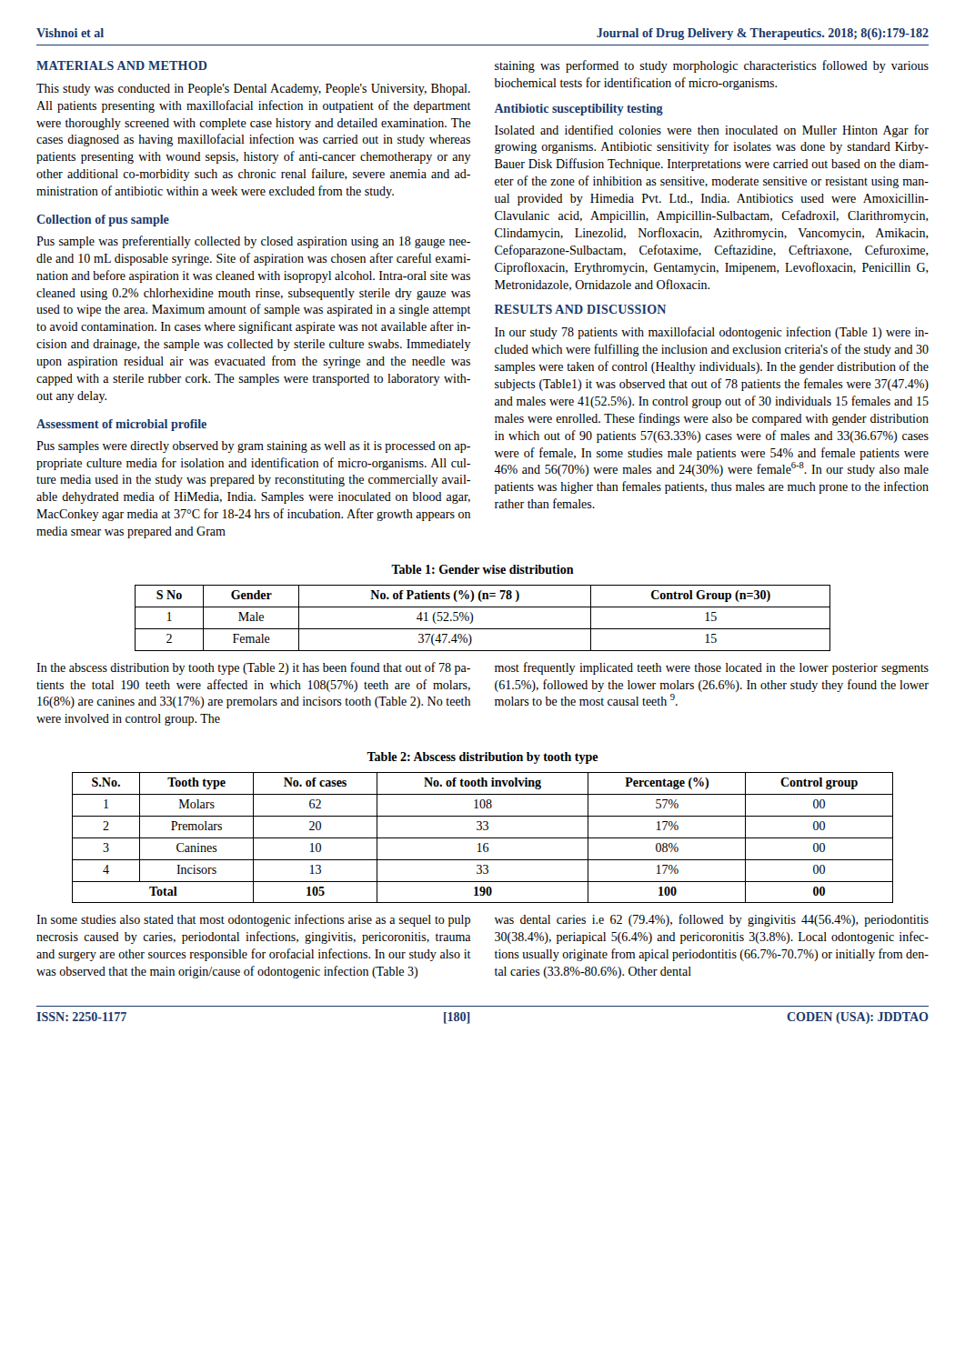Vishnoi et al
Journal of Drug Delivery & Therapeutics. 2018; 8(6):179-182
Materials and Method
This study was conducted in People's Dental Academy, People's University, Bhopal. All patients presenting with maxillofacial infection in outpatient of the department were thoroughly screened with complete case history and detailed examination. The cases diagnosed as having maxillofacial infection was carried out in study whereas patients presenting with wound sepsis, history of anti-cancer chemotherapy or any other additional co-morbidity such as chronic renal failure, severe anemia and administration of antibiotic within a week were excluded from the study.
Collection of pus sample
Pus sample was preferentially collected by closed aspiration using an 18 gauge needle and 10 mL disposable syringe. Site of aspiration was chosen after careful examination and before aspiration it was cleaned with isopropyl alcohol. Intra-oral site was cleaned using 0.2% chlorhexidine mouth rinse, subsequently sterile dry gauze was used to wipe the area. Maximum amount of sample was aspirated in a single attempt to avoid contamination. In cases where significant aspirate was not available after incision and drainage, the sample was collected by sterile culture swabs. Immediately upon aspiration residual air was evacuated from the syringe and the needle was capped with a sterile rubber cork. The samples were transported to laboratory without any delay.
Assessment of microbial profile
Pus samples were directly observed by gram staining as well as it is processed on appropriate culture media for isolation and identification of micro-organisms. All culture media used in the study was prepared by reconstituting the commercially available dehydrated media of HiMedia, India. Samples were inoculated on blood agar, MacConkey agar media at 37°C for 18-24 hrs of incubation. After growth appears on media smear was prepared and Gram
staining was performed to study morphologic characteristics followed by various biochemical tests for identification of micro-organisms.
Antibiotic susceptibility testing
Isolated and identified colonies were then inoculated on Muller Hinton Agar for growing organisms. Antibiotic sensitivity for isolates was done by standard Kirby-Bauer Disk Diffusion Technique. Interpretations were carried out based on the diameter of the zone of inhibition as sensitive, moderate sensitive or resistant using manual provided by Himedia Pvt. Ltd., India. Antibiotics used were Amoxicillin-Clavulanic acid, Ampicillin, Ampicillin-Sulbactam, Cefadroxil, Clarithromycin, Clindamycin, Linezolid, Norfloxacin, Azithromycin, Vancomycin, Amikacin, Cefoparazone-Sulbactam, Cefotaxime, Ceftazidine, Ceftriaxone, Cefuroxime, Ciprofloxacin, Erythromycin, Gentamycin, Imipenem, Levofloxacin, Penicillin G, Metronidazole, Ornidazole and Ofloxacin.
Results and Discussion
In our study 78 patients with maxillofacial odontogenic infection (Table 1) were included which were fulfilling the inclusion and exclusion criteria's of the study and 30 samples were taken of control (Healthy individuals). In the gender distribution of the subjects (Table1) it was observed that out of 78 patients the females were 37(47.4%) and males were 41(52.5%). In control group out of 30 individuals 15 females and 15 males were enrolled. These findings were also be compared with gender distribution in which out of 90 patients 57(63.33%) cases were of males and 33(36.67%) cases were of female, In some studies male patients were 54% and female patients were 46% and 56(70%) were males and 24(30%) were female6-8. In our study also male patients was higher than females patients, thus males are much prone to the infection rather than females.
Table 1: Gender wise distribution
| S No | Gender | No. of Patients (%) (n= 78 ) | Control Group (n=30) |
| --- | --- | --- | --- |
| 1 | Male | 41 (52.5%) | 15 |
| 2 | Female | 37(47.4%) | 15 |
In the abscess distribution by tooth type (Table 2) it has been found that out of 78 patients the total 190 teeth were affected in which 108(57%) teeth are of molars, 16(8%) are canines and 33(17%) are premolars and incisors tooth (Table 2). No teeth were involved in control group. The
most frequently implicated teeth were those located in the lower posterior segments (61.5%), followed by the lower molars (26.6%). In other study they found the lower molars to be the most causal teeth 9.
Table 2: Abscess distribution by tooth type
| S.No. | Tooth type | No. of cases | No. of tooth involving | Percentage (%) | Control group |
| --- | --- | --- | --- | --- | --- |
| 1 | Molars | 62 | 108 | 57% | 00 |
| 2 | Premolars | 20 | 33 | 17% | 00 |
| 3 | Canines | 10 | 16 | 08% | 00 |
| 4 | Incisors | 13 | 33 | 17% | 00 |
| Total | 105 | 190 | 100 | 00 |
In some studies also stated that most odontogenic infections arise as a sequel to pulp necrosis caused by caries, periodontal infections, gingivitis, pericoronitis, trauma and surgery are other sources responsible for orofacial infections. In our study also it was observed that the main origin/cause of odontogenic infection (Table 3)
was dental caries i.e 62 (79.4%), followed by gingivitis 44(56.4%), periodontitis 30(38.4%), periapical 5(6.4%) and pericoronitis 3(3.8%). Local odontogenic infections usually originate from apical periodontitis (66.7%-70.7%) or initially from dental caries (33.8%-80.6%). Other dental
ISSN: 2250-1177
[180]
CODEN (USA): JDDTAO